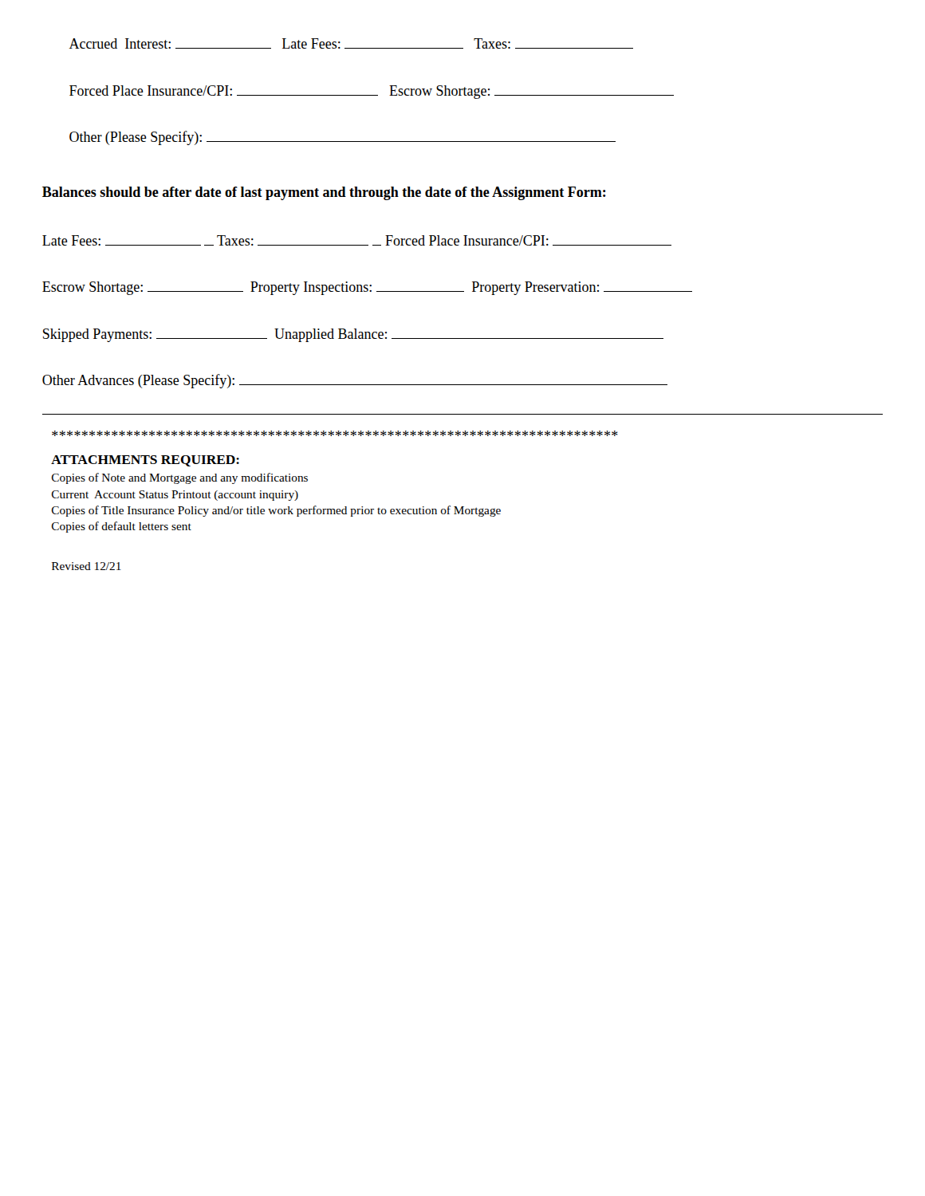Accrued Interest: Late Fees: Taxes:
Forced Place Insurance/CPI: Escrow Shortage:
Other (Please Specify):
Balances should be after date of last payment and through the date of the Assignment Form:
Late Fees: Taxes: Forced Place Insurance/CPI:
Escrow Shortage: Property Inspections: Property Preservation:
Skipped Payments: Unapplied Balance:
Other Advances (Please Specify):
****************************************************************************
ATTACHMENTS REQUIRED:
Copies of Note and Mortgage and any modifications
Current Account Status Printout (account inquiry)
Copies of Title Insurance Policy and/or title work performed prior to execution of Mortgage
Copies of default letters sent
Revised 12/21